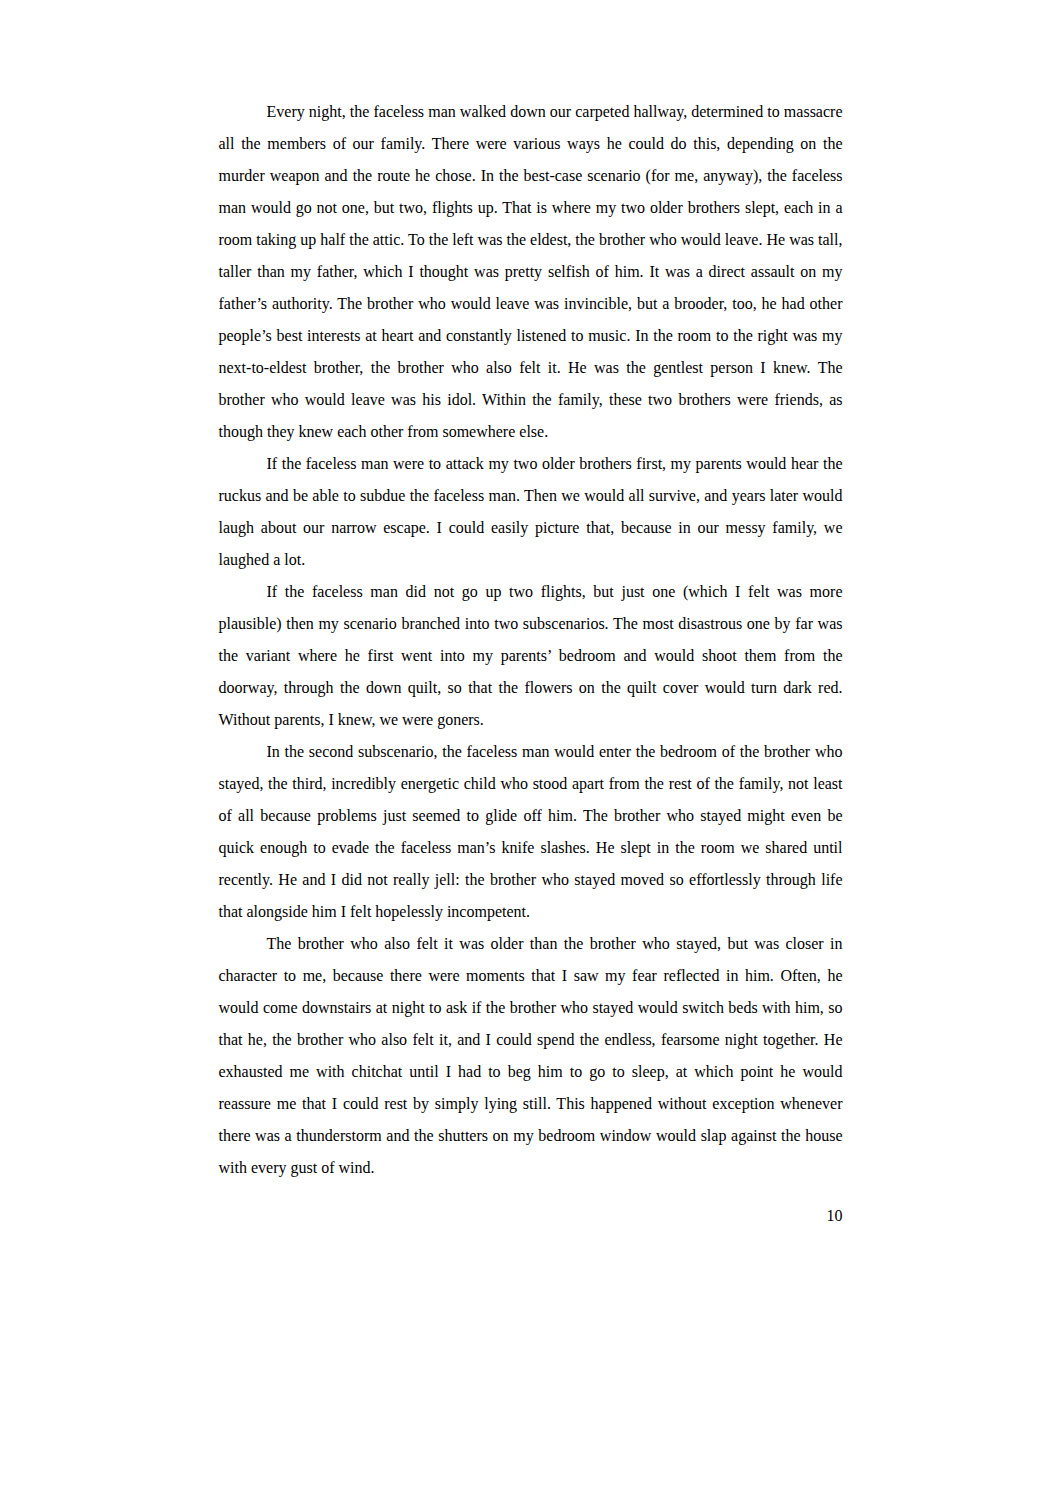Every night, the faceless man walked down our carpeted hallway, determined to massacre all the members of our family. There were various ways he could do this, depending on the murder weapon and the route he chose. In the best-case scenario (for me, anyway), the faceless man would go not one, but two, flights up. That is where my two older brothers slept, each in a room taking up half the attic. To the left was the eldest, the brother who would leave. He was tall, taller than my father, which I thought was pretty selfish of him. It was a direct assault on my father’s authority. The brother who would leave was invincible, but a brooder, too, he had other people’s best interests at heart and constantly listened to music. In the room to the right was my next-to-eldest brother, the brother who also felt it. He was the gentlest person I knew. The brother who would leave was his idol. Within the family, these two brothers were friends, as though they knew each other from somewhere else.
If the faceless man were to attack my two older brothers first, my parents would hear the ruckus and be able to subdue the faceless man. Then we would all survive, and years later would laugh about our narrow escape. I could easily picture that, because in our messy family, we laughed a lot.
If the faceless man did not go up two flights, but just one (which I felt was more plausible) then my scenario branched into two subscenarios. The most disastrous one by far was the variant where he first went into my parents’ bedroom and would shoot them from the doorway, through the down quilt, so that the flowers on the quilt cover would turn dark red. Without parents, I knew, we were goners.
In the second subscenario, the faceless man would enter the bedroom of the brother who stayed, the third, incredibly energetic child who stood apart from the rest of the family, not least of all because problems just seemed to glide off him. The brother who stayed might even be quick enough to evade the faceless man’s knife slashes. He slept in the room we shared until recently. He and I did not really jell: the brother who stayed moved so effortlessly through life that alongside him I felt hopelessly incompetent.
The brother who also felt it was older than the brother who stayed, but was closer in character to me, because there were moments that I saw my fear reflected in him. Often, he would come downstairs at night to ask if the brother who stayed would switch beds with him, so that he, the brother who also felt it, and I could spend the endless, fearsome night together. He exhausted me with chitchat until I had to beg him to go to sleep, at which point he would reassure me that I could rest by simply lying still. This happened without exception whenever there was a thunderstorm and the shutters on my bedroom window would slap against the house with every gust of wind.
10